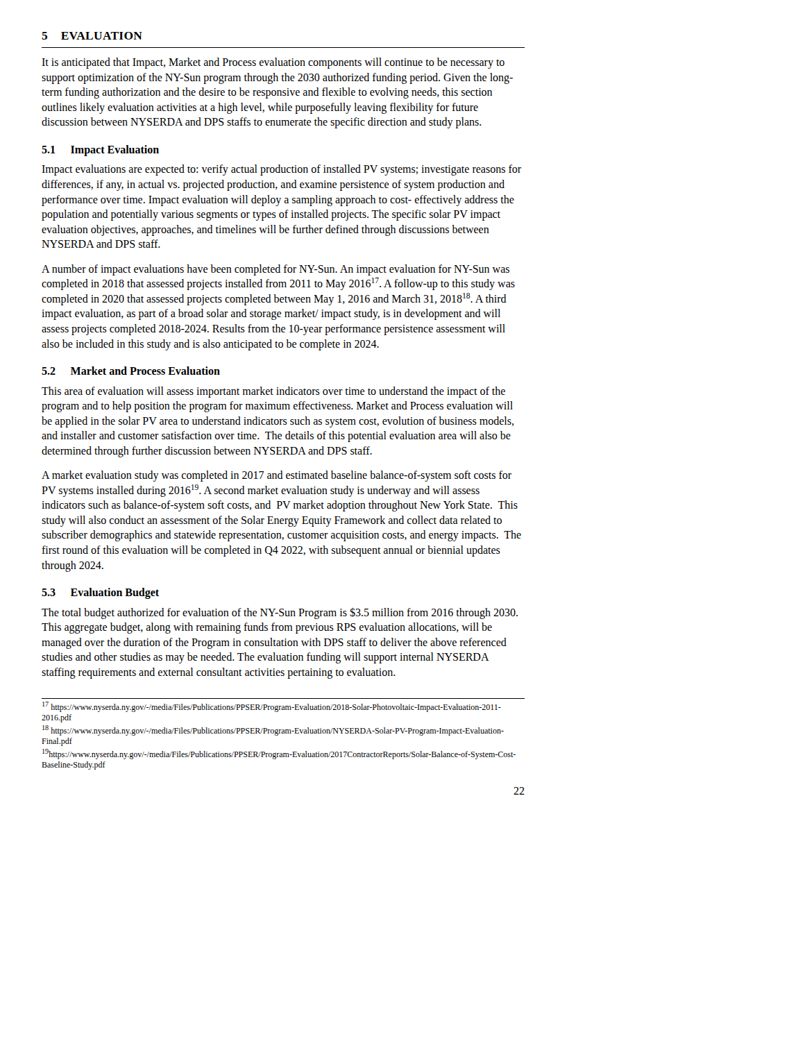5 EVALUATION
It is anticipated that Impact, Market and Process evaluation components will continue to be necessary to support optimization of the NY-Sun program through the 2030 authorized funding period. Given the long-term funding authorization and the desire to be responsive and flexible to evolving needs, this section outlines likely evaluation activities at a high level, while purposefully leaving flexibility for future discussion between NYSERDA and DPS staffs to enumerate the specific direction and study plans.
5.1 Impact Evaluation
Impact evaluations are expected to: verify actual production of installed PV systems; investigate reasons for differences, if any, in actual vs. projected production, and examine persistence of system production and performance over time. Impact evaluation will deploy a sampling approach to cost- effectively address the population and potentially various segments or types of installed projects. The specific solar PV impact evaluation objectives, approaches, and timelines will be further defined through discussions between NYSERDA and DPS staff.
A number of impact evaluations have been completed for NY-Sun. An impact evaluation for NY-Sun was completed in 2018 that assessed projects installed from 2011 to May 201617. A follow-up to this study was completed in 2020 that assessed projects completed between May 1, 2016 and March 31, 201818. A third impact evaluation, as part of a broad solar and storage market/ impact study, is in development and will assess projects completed 2018-2024. Results from the 10-year performance persistence assessment will also be included in this study and is also anticipated to be complete in 2024.
5.2 Market and Process Evaluation
This area of evaluation will assess important market indicators over time to understand the impact of the program and to help position the program for maximum effectiveness. Market and Process evaluation will be applied in the solar PV area to understand indicators such as system cost, evolution of business models, and installer and customer satisfaction over time. The details of this potential evaluation area will also be determined through further discussion between NYSERDA and DPS staff.
A market evaluation study was completed in 2017 and estimated baseline balance-of-system soft costs for PV systems installed during 201619. A second market evaluation study is underway and will assess indicators such as balance-of-system soft costs, and PV market adoption throughout New York State. This study will also conduct an assessment of the Solar Energy Equity Framework and collect data related to subscriber demographics and statewide representation, customer acquisition costs, and energy impacts. The first round of this evaluation will be completed in Q4 2022, with subsequent annual or biennial updates through 2024.
5.3 Evaluation Budget
The total budget authorized for evaluation of the NY-Sun Program is $3.5 million from 2016 through 2030. This aggregate budget, along with remaining funds from previous RPS evaluation allocations, will be managed over the duration of the Program in consultation with DPS staff to deliver the above referenced studies and other studies as may be needed. The evaluation funding will support internal NYSERDA staffing requirements and external consultant activities pertaining to evaluation.
17 https://www.nyserda.ny.gov/-/media/Files/Publications/PPSER/Program-Evaluation/2018-Solar-Photovoltaic-Impact-Evaluation-2011-2016.pdf
18 https://www.nyserda.ny.gov/-/media/Files/Publications/PPSER/Program-Evaluation/NYSERDA-Solar-PV-Program-Impact-Evaluation-Final.pdf
19https://www.nyserda.ny.gov/-/media/Files/Publications/PPSER/Program-Evaluation/2017ContractorReports/Solar-Balance-of-System-Cost-Baseline-Study.pdf
22